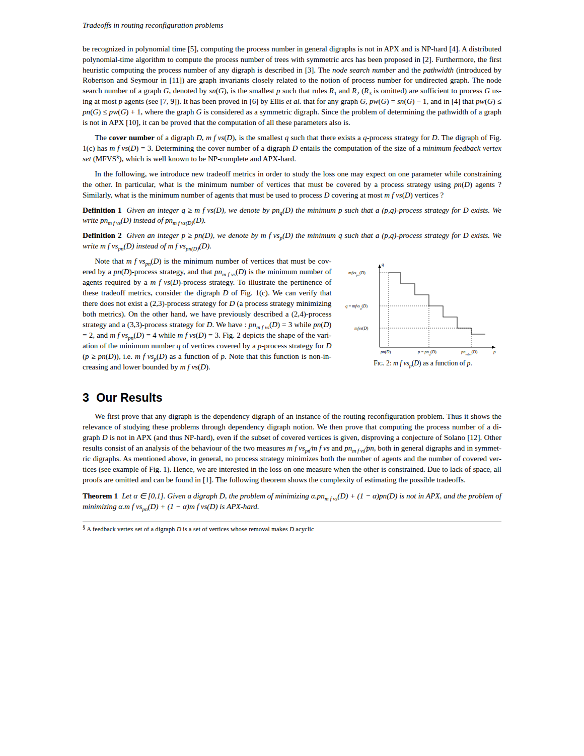Tradeoffs in routing reconfiguration problems
be recognized in polynomial time [5], computing the process number in general digraphs is not in APX and is NP-hard [4]. A distributed polynomial-time algorithm to compute the process number of trees with symmetric arcs has been proposed in [2]. Furthermore, the first heuristic computing the process number of any digraph is described in [3]. The node search number and the pathwidth (introduced by Robertson and Seymour in [11]) are graph invariants closely related to the notion of process number for undirected graph. The node search number of a graph G, denoted by sn(G), is the smallest p such that rules R1 and R2 (R3 is omitted) are sufficient to process G using at most p agents (see [7, 9]). It has been proved in [6] by Ellis et al. that for any graph G, pw(G) = sn(G) − 1, and in [4] that pw(G) ≤ pn(G) ≤ pw(G) + 1, where the graph G is considered as a symmetric digraph. Since the problem of determining the pathwidth of a graph is not in APX [10], it can be proved that the computation of all these parameters also is.
The cover number of a digraph D, m f vs(D), is the smallest q such that there exists a q-process strategy for D. The digraph of Fig. 1(c) has m f vs(D) = 3. Determining the cover number of a digraph D entails the computation of the size of a minimum feedback vertex set (MFVS§), which is well known to be NP-complete and APX-hard.
In the following, we introduce new tradeoff metrics in order to study the loss one may expect on one parameter while constraining the other. In particular, what is the minimum number of vertices that must be covered by a process strategy using pn(D) agents ? Similarly, what is the minimum number of agents that must be used to process D covering at most m f vs(D) vertices ?
Definition 1 Given an integer q ≥ m f vs(D), we denote by pnq(D) the minimum p such that a (p,q)-process strategy for D exists. We write pnm f vs(D) instead of pnm f vs(D)(D).
Definition 2 Given an integer p ≥ pn(D), we denote by m f vsp(D) the minimum q such that a (p,q)-process strategy for D exists. We write m f vspn(D) instead of m f vspn(D)(D).
q p mfvspn(D) q = mfvsq(D) mfvs(D) pn(D) p = pnq(D) pnmfvs(D)
Fig. 2: m f vsp(D) as a function of p.
Note that m f vspn(D) is the minimum number of vertices that must be covered by a pn(D)-process strategy, and that pnm f vs(D) is the minimum number of agents required by a m f vs(D)-process strategy. To illustrate the pertinence of these tradeoff metrics, consider the digraph D of Fig. 1(c). We can verify that there does not exist a (2,3)-process strategy for D (a process strategy minimizing both metrics). On the other hand, we have previously described a (2,4)-process strategy and a (3,3)-process strategy for D. We have : pnm f vs(D) = 3 while pn(D) = 2, and m f vspn(D) = 4 while m f vs(D) = 3. Fig. 2 depicts the shape of the variation of the minimum number q of vertices covered by a p-process strategy for D (p ≥ pn(D)), i.e. m f vsp(D) as a function of p. Note that this function is non-increasing and lower bounded by m f vs(D).
3 Our Results
We first prove that any digraph is the dependency digraph of an instance of the routing reconfiguration problem. Thus it shows the relevance of studying these problems through dependency digraph notion. We then prove that computing the process number of a digraph D is not in APX (and thus NP-hard), even if the subset of covered vertices is given, disproving a conjecture of Solano [12]. Other results consist of an analysis of the behaviour of the two measures m f vspn⁄m f vs and pnm f vs⁄pn, both in general digraphs and in symmetric digraphs. As mentioned above, in general, no process strategy minimizes both the number of agents and the number of covered vertices (see example of Fig. 1). Hence, we are interested in the loss on one measure when the other is constrained. Due to lack of space, all proofs are omitted and can be found in [1]. The following theorem shows the complexity of estimating the possible tradeoffs.
Theorem 1 Let α ∈ [0,1]. Given a digraph D, the problem of minimizing α.pnm f vs(D) + (1 − α)pn(D) is not in APX, and the problem of minimizing α.m f vspn(D) + (1 − α)m f vs(D) is APX-hard.
§ A feedback vertex set of a digraph D is a set of vertices whose removal makes D acyclic